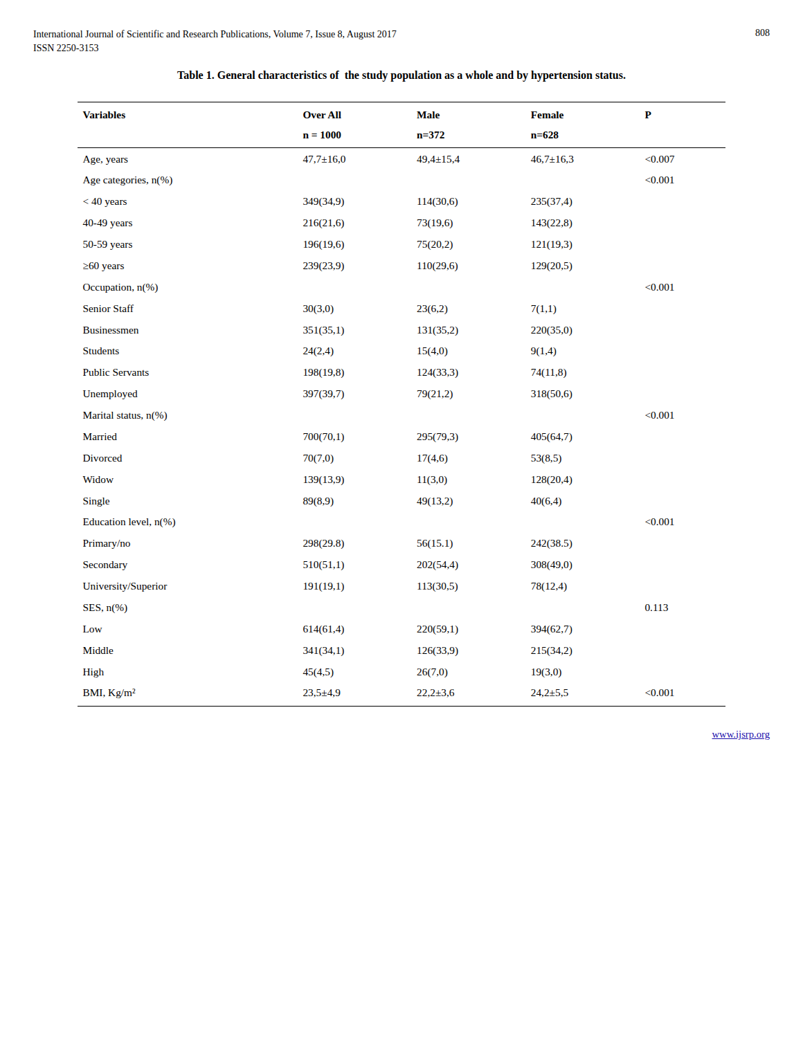International Journal of Scientific and Research Publications, Volume 7, Issue 8, August 2017
ISSN 2250-3153
808
Table 1. General characteristics of the study population as a whole and by hypertension status.
General characteristics of the study population as a whole and by hypertension status
| Variables | Over All | Male | Female | P |
| --- | --- | --- | --- | --- |
| | n = 1000 | n=372 | n=628 | |
| Age, years | 47,7±16,0 | 49,4±15,4 | 46,7±16,3 | <0.007 |
| Age categories, n(%) | | | | <0.001 |
| < 40 years | 349(34,9) | 114(30,6) | 235(37,4) | |
| 40-49 years | 216(21,6) | 73(19,6) | 143(22,8) | |
| 50-59 years | 196(19,6) | 75(20,2) | 121(19,3) | |
| ≥60 years | 239(23,9) | 110(29,6) | 129(20,5) | |
| Occupation, n(%) | | | | <0.001 |
| Senior Staff | 30(3,0) | 23(6,2) | 7(1,1) | |
| Businessmen | 351(35,1) | 131(35,2) | 220(35,0) | |
| Students | 24(2,4) | 15(4,0) | 9(1,4) | |
| Public Servants | 198(19,8) | 124(33,3) | 74(11,8) | |
| Unemployed | 397(39,7) | 79(21,2) | 318(50,6) | |
| Marital status, n(%) | | | | <0.001 |
| Married | 700(70,1) | 295(79,3) | 405(64,7) | |
| Divorced | 70(7,0) | 17(4,6) | 53(8,5) | |
| Widow | 139(13,9) | 11(3,0) | 128(20,4) | |
| Single | 89(8,9) | 49(13,2) | 40(6,4) | |
| Education level, n(%) | | | | <0.001 |
| Primary/no | 298(29.8) | 56(15.1) | 242(38.5) | |
| Secondary | 510(51,1) | 202(54,4) | 308(49,0) | |
| University/Superior | 191(19,1) | 113(30,5) | 78(12,4) | |
| SES, n(%) | | | | 0.113 |
| Low | 614(61,4) | 220(59,1) | 394(62,7) | |
| Middle | 341(34,1) | 126(33,9) | 215(34,2) | |
| High | 45(4,5) | 26(7,0) | 19(3,0) | |
| BMI, Kg/m² | 23,5±4,9 | 22,2±3,6 | 24,2±5,5 | <0.001 |
www.ijsrp.org